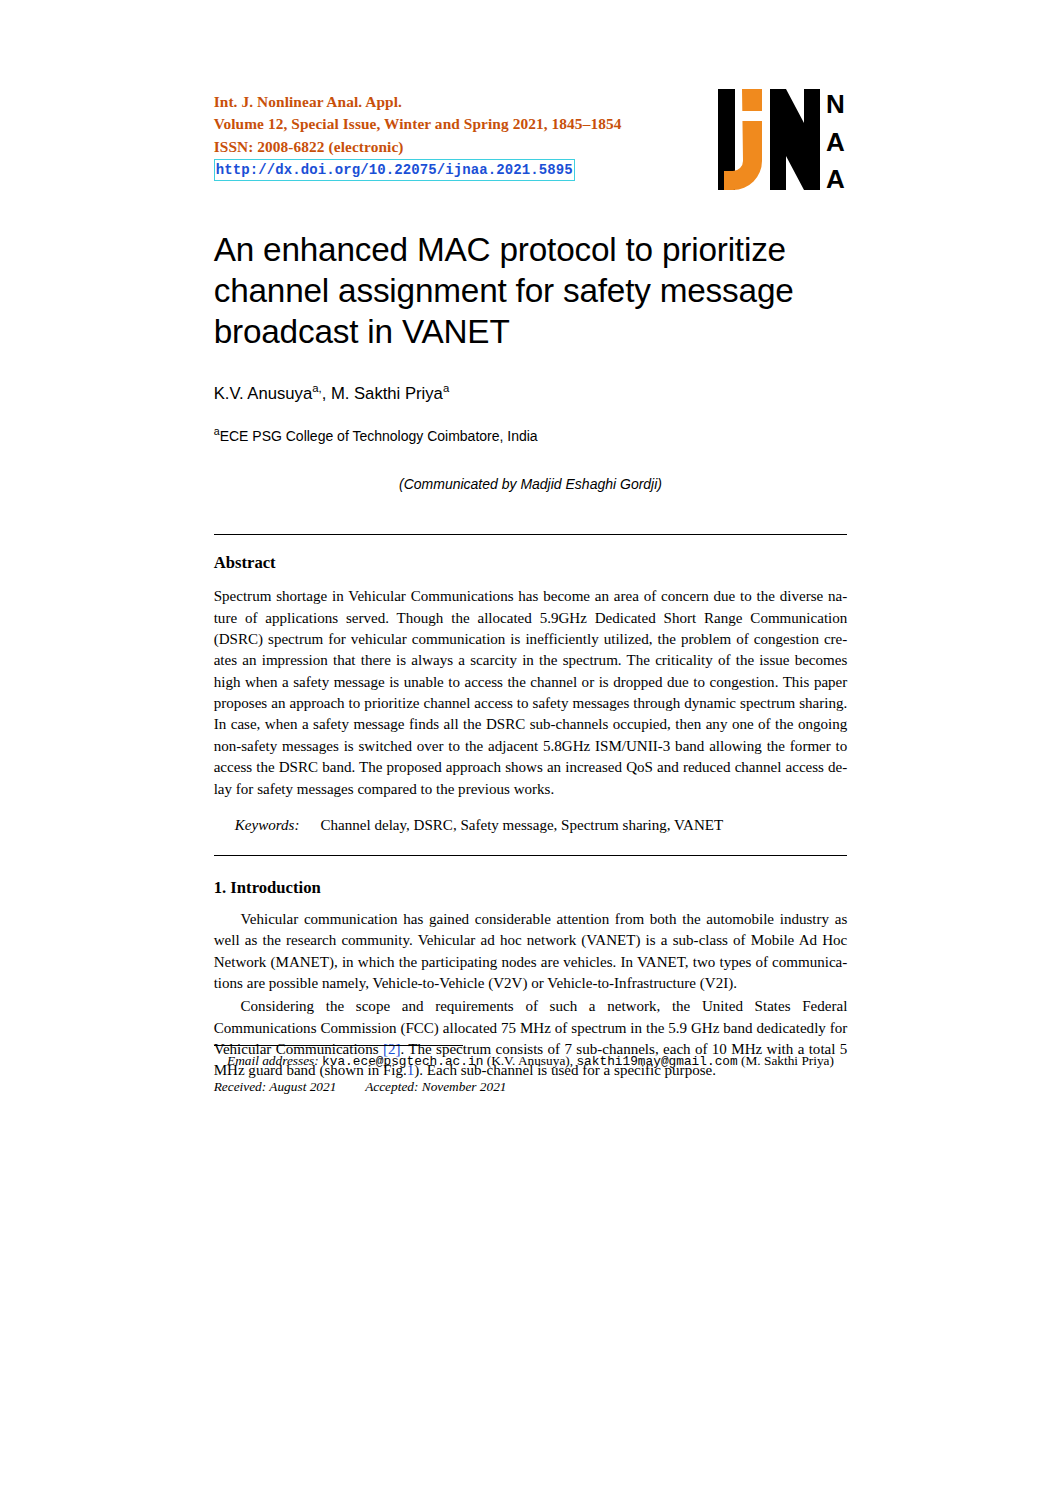Int. J. Nonlinear Anal. Appl.
Volume 12, Special Issue, Winter and Spring 2021, 1845–1854
ISSN: 2008-6822 (electronic)
http://dx.doi.org/10.22075/ijnaa.2021.5895
N A A
An enhanced MAC protocol to prioritize channel assignment for safety message broadcast in VANET
K.V. Anusuyaa,, M. Sakthi Priyaa
aECE PSG College of Technology Coimbatore, India
(Communicated by Madjid Eshaghi Gordji)
Abstract
Spectrum shortage in Vehicular Communications has become an area of concern due to the diverse nature of applications served. Though the allocated 5.9GHz Dedicated Short Range Communication (DSRC) spectrum for vehicular communication is inefficiently utilized, the problem of congestion creates an impression that there is always a scarcity in the spectrum. The criticality of the issue becomes high when a safety message is unable to access the channel or is dropped due to congestion. This paper proposes an approach to prioritize channel access to safety messages through dynamic spectrum sharing. In case, when a safety message finds all the DSRC sub-channels occupied, then any one of the ongoing non-safety messages is switched over to the adjacent 5.8GHz ISM/UNII-3 band allowing the former to access the DSRC band. The proposed approach shows an increased QoS and reduced channel access delay for safety messages compared to the previous works.
Keywords: Channel delay, DSRC, Safety message, Spectrum sharing, VANET
1. Introduction
Vehicular communication has gained considerable attention from both the automobile industry as well as the research community. Vehicular ad hoc network (VANET) is a sub-class of Mobile Ad Hoc Network (MANET), in which the participating nodes are vehicles. In VANET, two types of communications are possible namely, Vehicle-to-Vehicle (V2V) or Vehicle-to-Infrastructure (V2I).
Considering the scope and requirements of such a network, the United States Federal Communications Commission (FCC) allocated 75 MHz of spectrum in the 5.9 GHz band dedicatedly for Vehicular Communications [2]. The spectrum consists of 7 sub-channels, each of 10 MHz with a total 5 MHz guard band (shown in Fig.1). Each sub-channel is used for a specific purpose.
Email addresses: kva.ece@psgtech.ac.in (K.V. Anusuya), sakthi19may@gmail.com (M. Sakthi Priya)
Received: August 2021 Accepted: November 2021